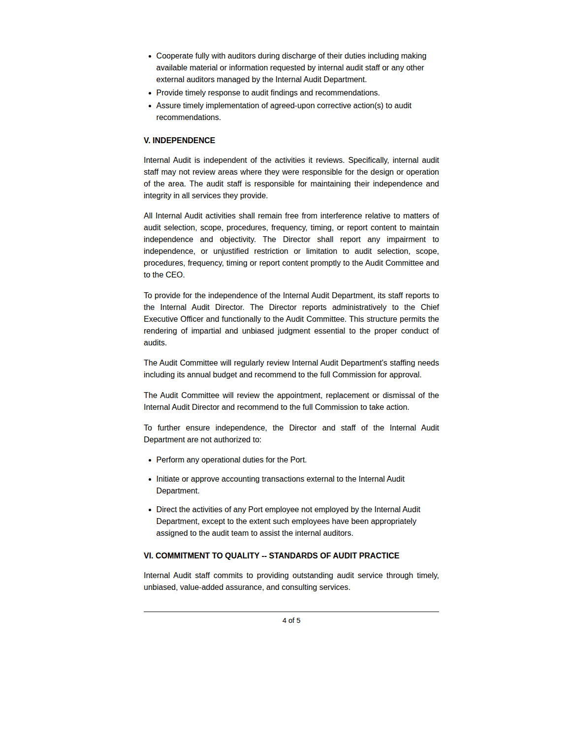Cooperate fully with auditors during discharge of their duties including making available material or information requested by internal audit staff or any other external auditors managed by the Internal Audit Department.
Provide timely response to audit findings and recommendations.
Assure timely implementation of agreed-upon corrective action(s) to audit recommendations.
V. INDEPENDENCE
Internal Audit is independent of the activities it reviews. Specifically, internal audit staff may not review areas where they were responsible for the design or operation of the area. The audit staff is responsible for maintaining their independence and integrity in all services they provide.
All Internal Audit activities shall remain free from interference relative to matters of audit selection, scope, procedures, frequency, timing, or report content to maintain independence and objectivity. The Director shall report any impairment to independence, or unjustified restriction or limitation to audit selection, scope, procedures, frequency, timing or report content promptly to the Audit Committee and to the CEO.
To provide for the independence of the Internal Audit Department, its staff reports to the Internal Audit Director. The Director reports administratively to the Chief Executive Officer and functionally to the Audit Committee. This structure permits the rendering of impartial and unbiased judgment essential to the proper conduct of audits.
The Audit Committee will regularly review Internal Audit Department's staffing needs including its annual budget and recommend to the full Commission for approval.
The Audit Committee will review the appointment, replacement or dismissal of the Internal Audit Director and recommend to the full Commission to take action.
To further ensure independence, the Director and staff of the Internal Audit Department are not authorized to:
Perform any operational duties for the Port.
Initiate or approve accounting transactions external to the Internal Audit Department.
Direct the activities of any Port employee not employed by the Internal Audit Department, except to the extent such employees have been appropriately assigned to the audit team to assist the internal auditors.
VI. COMMITMENT TO QUALITY -- STANDARDS OF AUDIT PRACTICE
Internal Audit staff commits to providing outstanding audit service through timely, unbiased, value-added assurance, and consulting services.
4 of 5